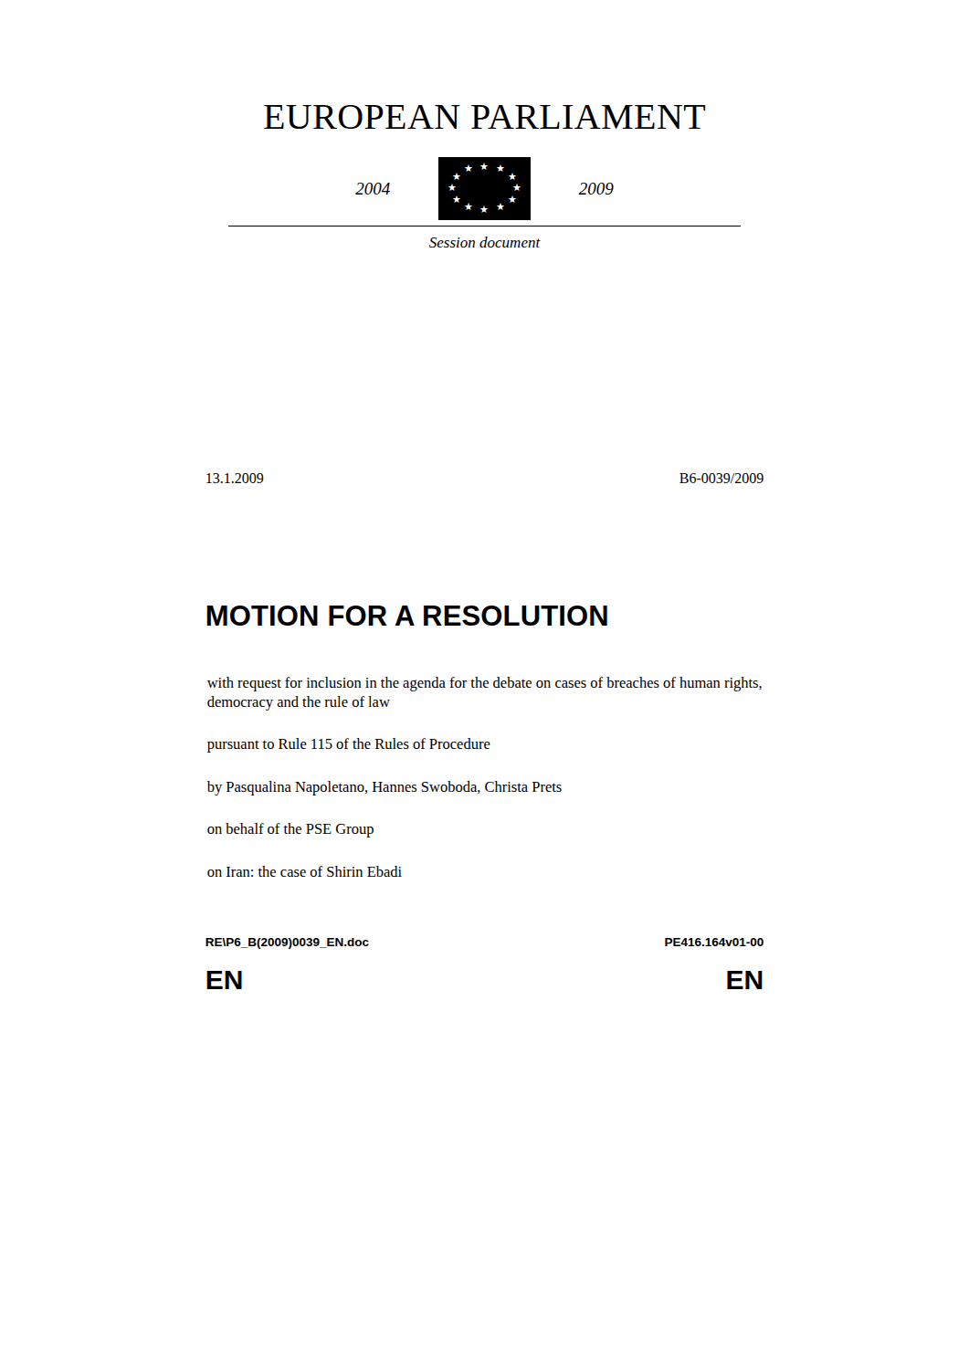EUROPEAN PARLIAMENT
2004
★ ★ ★ ★ ★ ★ ★ ★ ★ ★ ★ ★
2009
Session document
13.1.2009
B6-0039/2009
MOTION FOR A RESOLUTION
with request for inclusion in the agenda for the debate on cases of breaches of human rights, democracy and the rule of law
pursuant to Rule 115 of the Rules of Procedure
by Pasqualina Napoletano, Hannes Swoboda, Christa Prets
on behalf of the PSE Group
on Iran: the case of Shirin Ebadi
RE\P6_B(2009)0039_EN.doc
PE416.164v01-00
EN
EN